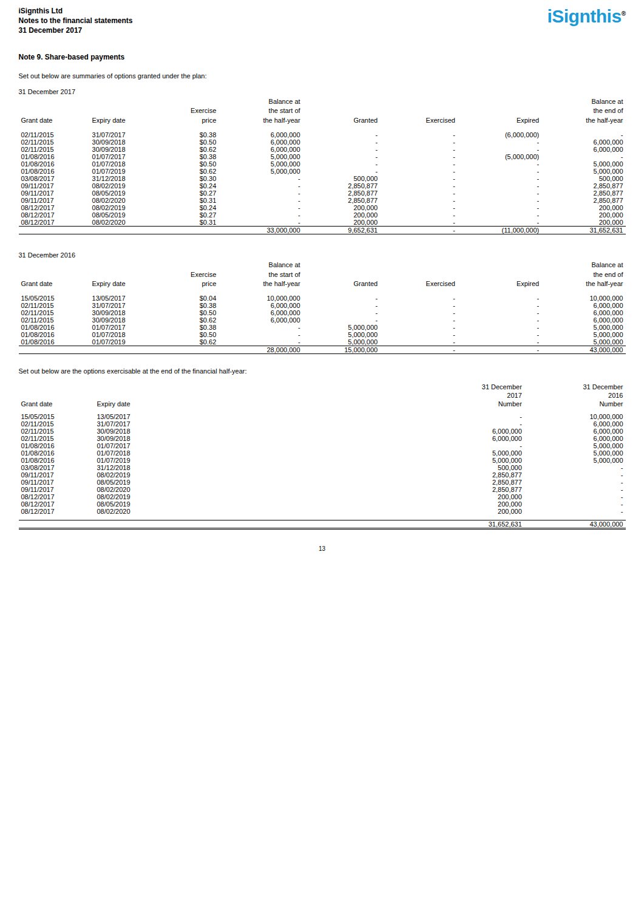iSignthis Ltd
Notes to the financial statements
31 December 2017
iSign this®
Note 9. Share-based payments
Set out below are summaries of options granted under the plan:
31 December 2017
| | | | Balance at | | | | Balance at |
| --- | --- | --- | --- | --- | --- | --- | --- |
| | | Exercise | the start of | | | | the end of |
| Grant date | Expiry date | price | the half-year | Granted | Exercised | Expired | the half-year |
| 02/11/2015 | 31/07/2017 | $0.38 | 6,000,000 | - | - | (6,000,000) | - |
| 02/11/2015 | 30/09/2018 | $0.50 | 6,000,000 | - | - | - | 6,000,000 |
| 02/11/2015 | 30/09/2018 | $0.62 | 6,000,000 | - | - | - | 6,000,000 |
| 01/08/2016 | 01/07/2017 | $0.38 | 5,000,000 | - | - | (5,000,000) | - |
| 01/08/2016 | 01/07/2018 | $0.50 | 5,000,000 | - | - | - | 5,000,000 |
| 01/08/2016 | 01/07/2019 | $0.62 | 5,000,000 | - | - | - | 5,000,000 |
| 03/08/2017 | 31/12/2018 | $0.30 | - | 500,000 | - | - | 500,000 |
| 09/11/2017 | 08/02/2019 | $0.24 | - | 2,850,877 | - | - | 2,850,877 |
| 09/11/2017 | 08/05/2019 | $0.27 | - | 2,850,877 | - | - | 2,850,877 |
| 09/11/2017 | 08/02/2020 | $0.31 | - | 2,850,877 | - | - | 2,850,877 |
| 08/12/2017 | 08/02/2019 | $0.24 | - | 200,000 | - | - | 200,000 |
| 08/12/2017 | 08/05/2019 | $0.27 | - | 200,000 | - | - | 200,000 |
| 08/12/2017 | 08/02/2020 | $0.31 | - | 200,000 | - | - | 200,000 |
| | | | 33,000,000 | 9,652,631 | - | (11,000,000) | 31,652,631 |
31 December 2016
| | | | Balance at | | | | Balance at |
| --- | --- | --- | --- | --- | --- | --- | --- |
| | | Exercise | the start of | | | | the end of |
| Grant date | Expiry date | price | the half-year | Granted | Exercised | Expired | the half-year |
| 15/05/2015 | 13/05/2017 | $0.04 | 10,000,000 | - | - | - | 10,000,000 |
| 02/11/2015 | 31/07/2017 | $0.38 | 6,000,000 | - | - | - | 6,000,000 |
| 02/11/2015 | 30/09/2018 | $0.50 | 6,000,000 | - | - | - | 6,000,000 |
| 02/11/2015 | 30/09/2018 | $0.62 | 6,000,000 | - | - | - | 6,000,000 |
| 01/08/2016 | 01/07/2017 | $0.38 | - | 5,000,000 | - | - | 5,000,000 |
| 01/08/2016 | 01/07/2018 | $0.50 | - | 5,000,000 | - | - | 5,000,000 |
| 01/08/2016 | 01/07/2019 | $0.62 | - | 5,000,000 | - | - | 5,000,000 |
| | | | 28,000,000 | 15,000,000 | - | - | 43,000,000 |
Set out below are the options exercisable at the end of the financial half-year:
| | | | 31 December 2017 | 31 December 2016 |
| --- | --- | --- | --- | --- |
| Grant date | Expiry date | | Number | Number |
| 15/05/2015 | 13/05/2017 | | - | 10,000,000 |
| 02/11/2015 | 31/07/2017 | | - | 6,000,000 |
| 02/11/2015 | 30/09/2018 | | 6,000,000 | 6,000,000 |
| 02/11/2015 | 30/09/2018 | | 6,000,000 | 6,000,000 |
| 01/08/2016 | 01/07/2017 | | - | 5,000,000 |
| 01/08/2016 | 01/07/2018 | | 5,000,000 | 5,000,000 |
| 01/08/2016 | 01/07/2019 | | 5,000,000 | 5,000,000 |
| 03/08/2017 | 31/12/2018 | | 500,000 | - |
| 09/11/2017 | 08/02/2019 | | 2,850,877 | - |
| 09/11/2017 | 08/05/2019 | | 2,850,877 | - |
| 09/11/2017 | 08/02/2020 | | 2,850,877 | - |
| 08/12/2017 | 08/02/2019 | | 200,000 | - |
| 08/12/2017 | 08/05/2019 | | 200,000 | - |
| 08/12/2017 | 08/02/2020 | | 200,000 | - |
| | | | 31,652,631 | 43,000,000 |
13